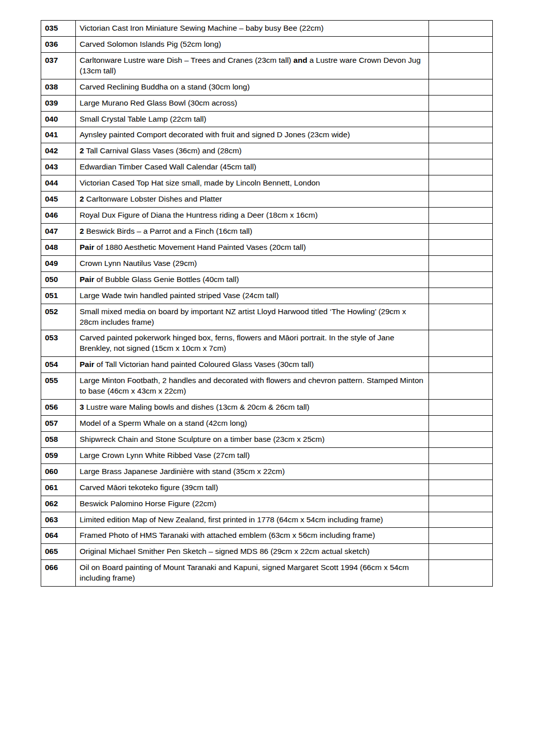| 035 | Victorian Cast Iron Miniature Sewing Machine – baby busy Bee (22cm) | |
| 036 | Carved Solomon Islands Pig (52cm long) | |
| 037 | Carltonware Lustre ware Dish – Trees and Cranes (23cm tall) and a Lustre ware Crown Devon Jug (13cm tall) | |
| 038 | Carved Reclining Buddha on a stand (30cm long) | |
| 039 | Large Murano Red Glass Bowl (30cm across) | |
| 040 | Small Crystal Table Lamp (22cm tall) | |
| 041 | Aynsley painted Comport decorated with fruit and signed D Jones (23cm wide) | |
| 042 | 2 Tall Carnival Glass Vases (36cm) and (28cm) | |
| 043 | Edwardian Timber Cased Wall Calendar (45cm tall) | |
| 044 | Victorian Cased Top Hat size small, made by Lincoln Bennett, London | |
| 045 | 2 Carltonware Lobster Dishes and Platter | |
| 046 | Royal Dux Figure of Diana the Huntress riding a Deer (18cm x 16cm) | |
| 047 | 2 Beswick Birds – a Parrot and a Finch (16cm tall) | |
| 048 | Pair of 1880 Aesthetic Movement Hand Painted Vases (20cm tall) | |
| 049 | Crown Lynn Nautilus Vase (29cm) | |
| 050 | Pair of Bubble Glass Genie Bottles (40cm tall) | |
| 051 | Large Wade twin handled painted striped Vase (24cm tall) | |
| 052 | Small mixed media on board by important NZ artist Lloyd Harwood titled ‘The Howling’ (29cm x 28cm includes frame) | |
| 053 | Carved painted pokerwork hinged box, ferns, flowers and Māori portrait. In the style of Jane Brenkley, not signed (15cm x 10cm x 7cm) | |
| 054 | Pair of Tall Victorian hand painted Coloured Glass Vases (30cm tall) | |
| 055 | Large Minton Footbath, 2 handles and decorated with flowers and chevron pattern. Stamped Minton to base (46cm x 43cm x 22cm) | |
| 056 | 3 Lustre ware Maling bowls and dishes (13cm & 20cm & 26cm tall) | |
| 057 | Model of a Sperm Whale on a stand (42cm long) | |
| 058 | Shipwreck Chain and Stone Sculpture on a timber base (23cm x 25cm) | |
| 059 | Large Crown Lynn White Ribbed Vase (27cm tall) | |
| 060 | Large Brass Japanese Jardinière with stand (35cm x 22cm) | |
| 061 | Carved Māori tekoteko figure (39cm tall) | |
| 062 | Beswick Palomino Horse Figure (22cm) | |
| 063 | Limited edition Map of New Zealand, first printed in 1778 (64cm x 54cm including frame) | |
| 064 | Framed Photo of HMS Taranaki with attached emblem (63cm x 56cm including frame) | |
| 065 | Original Michael Smither Pen Sketch – signed MDS 86 (29cm x 22cm actual sketch) | |
| 066 | Oil on Board painting of Mount Taranaki and Kapuni, signed Margaret Scott 1994 (66cm x 54cm including frame) | |